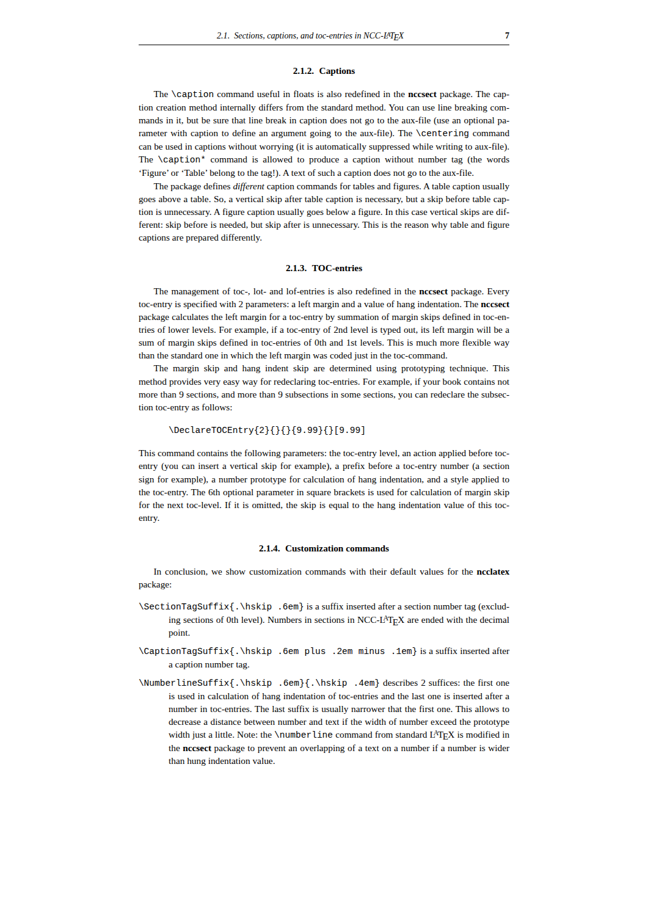2.1. Sections, captions, and toc-entries in NCC-LATEX 7
2.1.2. Captions
The \caption command useful in floats is also redefined in the nccsect package. The caption creation method internally differs from the standard method. You can use line breaking commands in it, but be sure that line break in caption does not go to the aux-file (use an optional parameter with caption to define an argument going to the aux-file). The \centering command can be used in captions without worrying (it is automatically suppressed while writing to aux-file). The \caption* command is allowed to produce a caption without number tag (the words ‘Figure’ or ‘Table’ belong to the tag!). A text of such a caption does not go to the aux-file.
The package defines different caption commands for tables and figures. A table caption usually goes above a table. So, a vertical skip after table caption is necessary, but a skip before table caption is unnecessary. A figure caption usually goes below a figure. In this case vertical skips are different: skip before is needed, but skip after is unnecessary. This is the reason why table and figure captions are prepared differently.
2.1.3. TOC-entries
The management of toc-, lot- and lof-entries is also redefined in the nccsect package. Every toc-entry is specified with 2 parameters: a left margin and a value of hang indentation. The nccsect package calculates the left margin for a toc-entry by summation of margin skips defined in toc-entries of lower levels. For example, if a toc-entry of 2nd level is typed out, its left margin will be a sum of margin skips defined in toc-entries of 0th and 1st levels. This is much more flexible way than the standard one in which the left margin was coded just in the toc-command.
The margin skip and hang indent skip are determined using prototyping technique. This method provides very easy way for redeclaring toc-entries. For example, if your book contains not more than 9 sections, and more than 9 subsections in some sections, you can redeclare the subsection toc-entry as follows:
\DeclareTOCEntry{2}{}{}{9.99}{}[9.99]
This command contains the following parameters: the toc-entry level, an action applied before toc-entry (you can insert a vertical skip for example), a prefix before a toc-entry number (a section sign for example), a number prototype for calculation of hang indentation, and a style applied to the toc-entry. The 6th optional parameter in square brackets is used for calculation of margin skip for the next toc-level. If it is omitted, the skip is equal to the hang indentation value of this toc-entry.
2.1.4. Customization commands
In conclusion, we show customization commands with their default values for the ncclatex package:
\SectionTagSuffix{.\hskip .6em} is a suffix inserted after a section number tag (excluding sections of 0th level). Numbers in sections in NCC-LATEX are ended with the decimal point.
\CaptionTagSuffix{.\hskip .6em plus .2em minus .1em} is a suffix inserted after a caption number tag.
\NumberlineSuffix{.\hskip .6em}{.\hskip .4em} describes 2 suffices: the first one is used in calculation of hang indentation of toc-entries and the last one is inserted after a number in toc-entries. The last suffix is usually narrower that the first one. This allows to decrease a distance between number and text if the width of number exceed the prototype width just a little. Note: the \numberline command from standard LATEX is modified in the nccsect package to prevent an overlapping of a text on a number if a number is wider than hung indentation value.